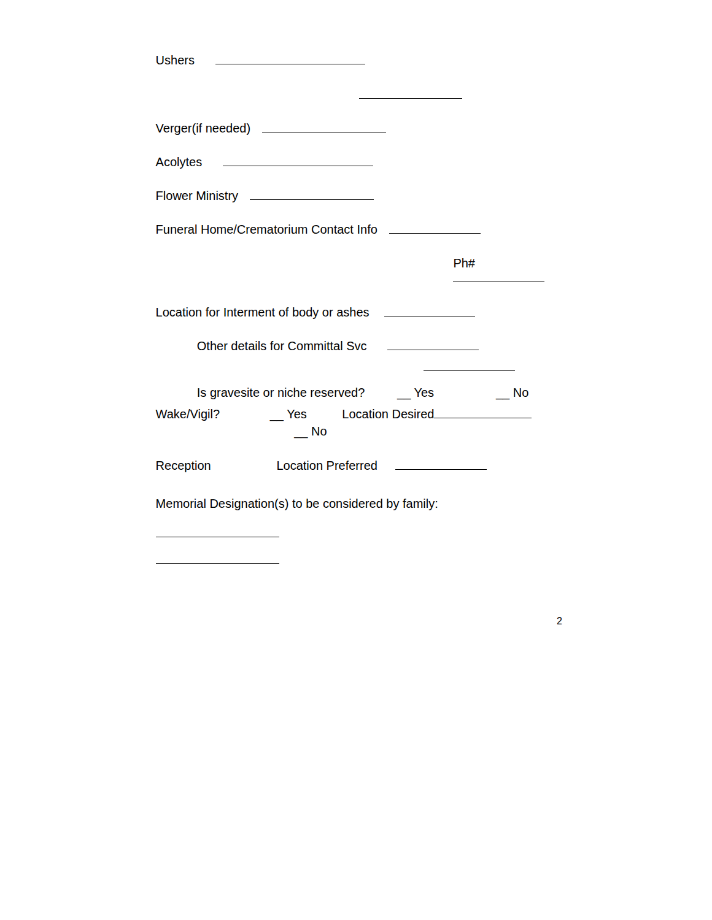Ushers
Verger(if needed)
Acolytes
Flower Ministry
Funeral Home/Crematorium Contact Info
Ph#
Location for Interment of body or ashes
Other details for Committal Svc
Is gravesite or niche reserved? __ Yes __ No
Wake/Vigil? __ Yes Location Desired
__ No
Reception Location Preferred
Memorial Designation(s) to be considered by family:
2